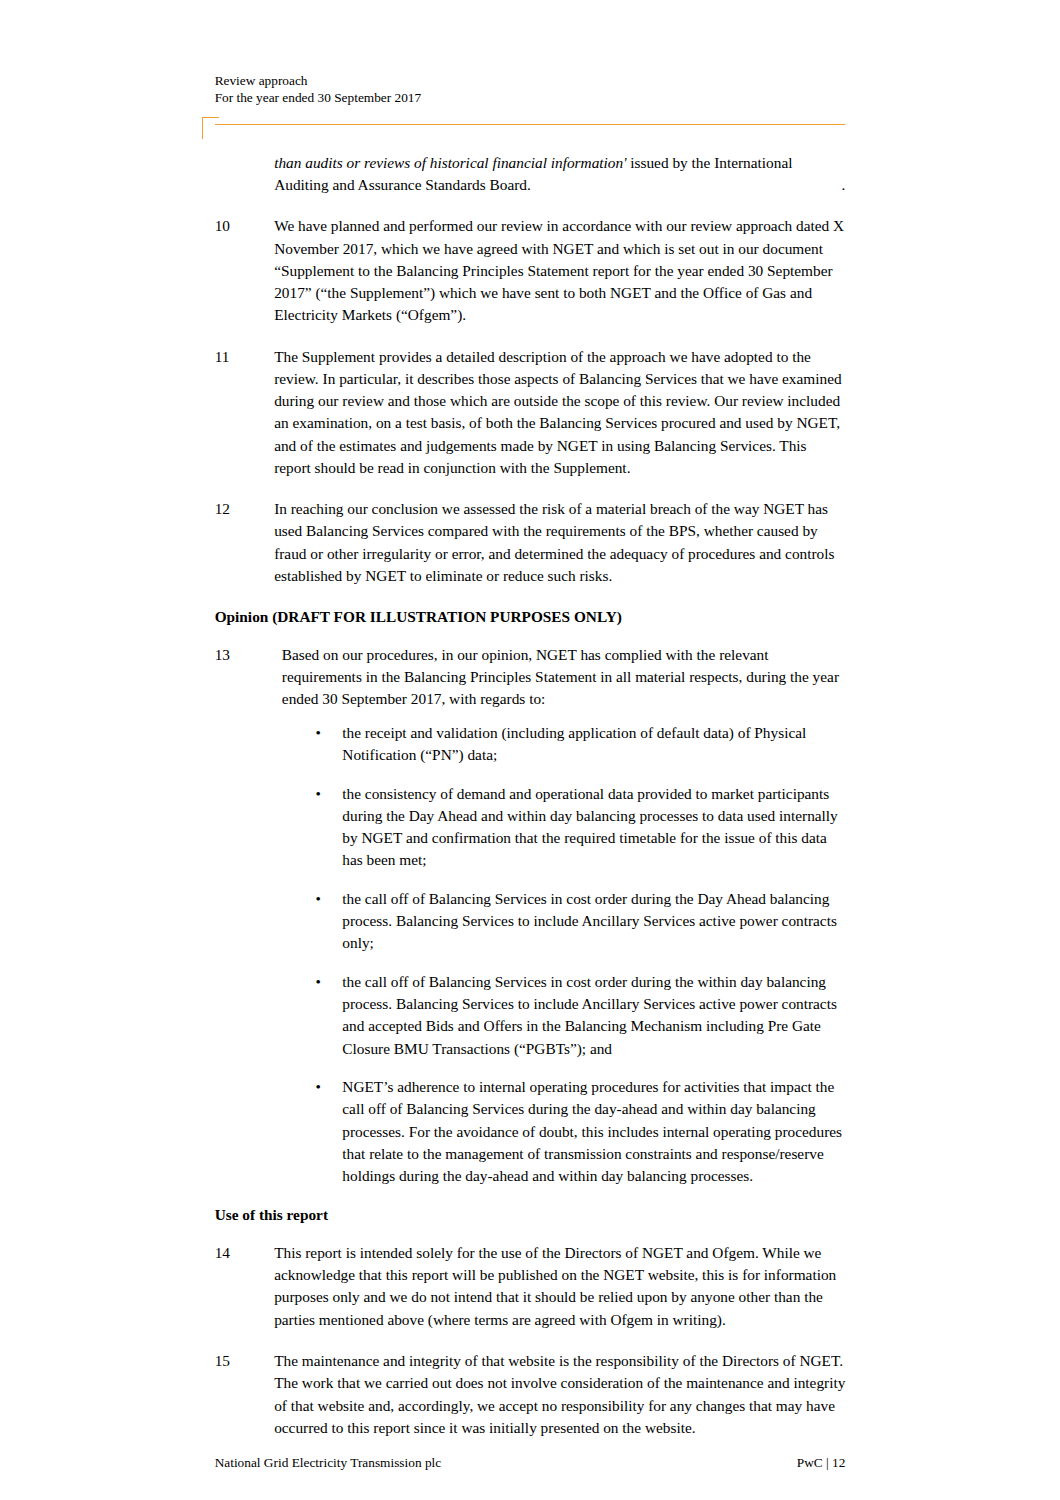Review approach
For the year ended 30 September 2017
than audits or reviews of historical financial information' issued by the International Auditing and Assurance Standards Board. .
10
We have planned and performed our review in accordance with our review approach dated X November 2017, which we have agreed with NGET and which is set out in our document “Supplement to the Balancing Principles Statement report for the year ended 30 September 2017” (“the Supplement”) which we have sent to both NGET and the Office of Gas and Electricity Markets (“Ofgem”).
11
The Supplement provides a detailed description of the approach we have adopted to the review. In particular, it describes those aspects of Balancing Services that we have examined during our review and those which are outside the scope of this review. Our review included an examination, on a test basis, of both the Balancing Services procured and used by NGET, and of the estimates and judgements made by NGET in using Balancing Services. This report should be read in conjunction with the Supplement.
12
In reaching our conclusion we assessed the risk of a material breach of the way NGET has used Balancing Services compared with the requirements of the BPS, whether caused by fraud or other irregularity or error, and determined the adequacy of procedures and controls established by NGET to eliminate or reduce such risks.
Opinion (DRAFT FOR ILLUSTRATION PURPOSES ONLY)
13
Based on our procedures, in our opinion, NGET has complied with the relevant requirements in the Balancing Principles Statement in all material respects, during the year ended 30 September 2017, with regards to:
the receipt and validation (including application of default data) of Physical Notification (“PN”) data;
the consistency of demand and operational data provided to market participants during the Day Ahead and within day balancing processes to data used internally by NGET and confirmation that the required timetable for the issue of this data has been met;
the call off of Balancing Services in cost order during the Day Ahead balancing process. Balancing Services to include Ancillary Services active power contracts only;
the call off of Balancing Services in cost order during the within day balancing process. Balancing Services to include Ancillary Services active power contracts and accepted Bids and Offers in the Balancing Mechanism including Pre Gate Closure BMU Transactions (“PGBTs”); and
NGET’s adherence to internal operating procedures for activities that impact the call off of Balancing Services during the day-ahead and within day balancing processes. For the avoidance of doubt, this includes internal operating procedures that relate to the management of transmission constraints and response/reserve holdings during the day-ahead and within day balancing processes.
Use of this report
14
This report is intended solely for the use of the Directors of NGET and Ofgem. While we acknowledge that this report will be published on the NGET website, this is for information purposes only and we do not intend that it should be relied upon by anyone other than the parties mentioned above (where terms are agreed with Ofgem in writing).
15
The maintenance and integrity of that website is the responsibility of the Directors of NGET. The work that we carried out does not involve consideration of the maintenance and integrity of that website and, accordingly, we accept no responsibility for any changes that may have occurred to this report since it was initially presented on the website.
National Grid Electricity Transmission plc PwC | 12